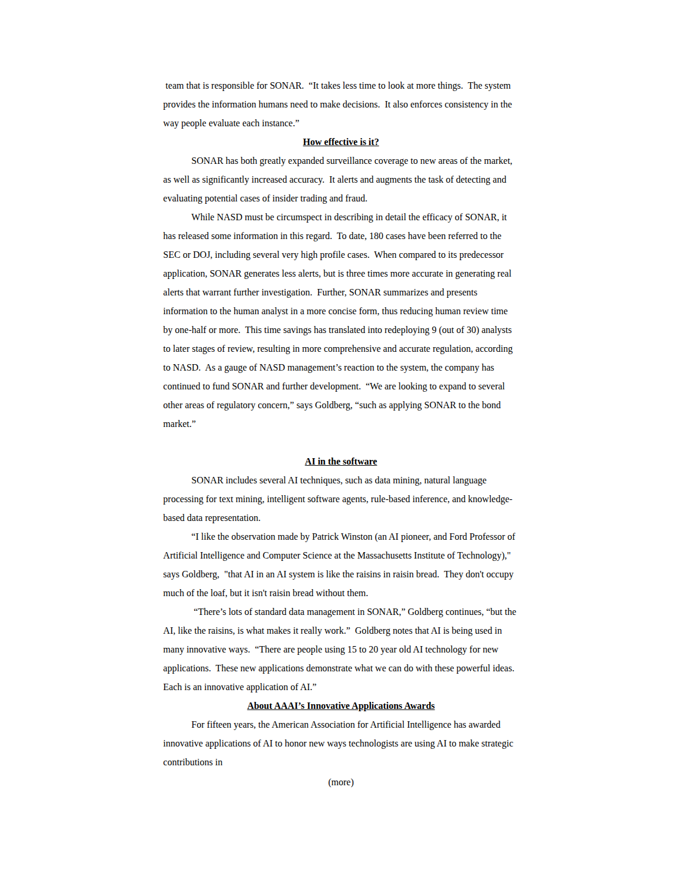team that is responsible for SONAR. “It takes less time to look at more things. The system provides the information humans need to make decisions. It also enforces consistency in the way people evaluate each instance.”
How effective is it?
SONAR has both greatly expanded surveillance coverage to new areas of the market, as well as significantly increased accuracy. It alerts and augments the task of detecting and evaluating potential cases of insider trading and fraud.
While NASD must be circumspect in describing in detail the efficacy of SONAR, it has released some information in this regard. To date, 180 cases have been referred to the SEC or DOJ, including several very high profile cases. When compared to its predecessor application, SONAR generates less alerts, but is three times more accurate in generating real alerts that warrant further investigation. Further, SONAR summarizes and presents information to the human analyst in a more concise form, thus reducing human review time by one-half or more. This time savings has translated into redeploying 9 (out of 30) analysts to later stages of review, resulting in more comprehensive and accurate regulation, according to NASD. As a gauge of NASD management’s reaction to the system, the company has continued to fund SONAR and further development. “We are looking to expand to several other areas of regulatory concern,” says Goldberg, “such as applying SONAR to the bond market.”
AI in the software
SONAR includes several AI techniques, such as data mining, natural language processing for text mining, intelligent software agents, rule-based inference, and knowledge-based data representation.
“I like the observation made by Patrick Winston (an AI pioneer, and Ford Professor of Artificial Intelligence and Computer Science at the Massachusetts Institute of Technology)," says Goldberg, "that AI in an AI system is like the raisins in raisin bread. They don't occupy much of the loaf, but it isn't raisin bread without them.
“There’s lots of standard data management in SONAR,” Goldberg continues, “but the AI, like the raisins, is what makes it really work.” Goldberg notes that AI is being used in many innovative ways. “There are people using 15 to 20 year old AI technology for new applications. These new applications demonstrate what we can do with these powerful ideas. Each is an innovative application of AI.”
About AAAI’s Innovative Applications Awards
For fifteen years, the American Association for Artificial Intelligence has awarded innovative applications of AI to honor new ways technologists are using AI to make strategic contributions in
(more)